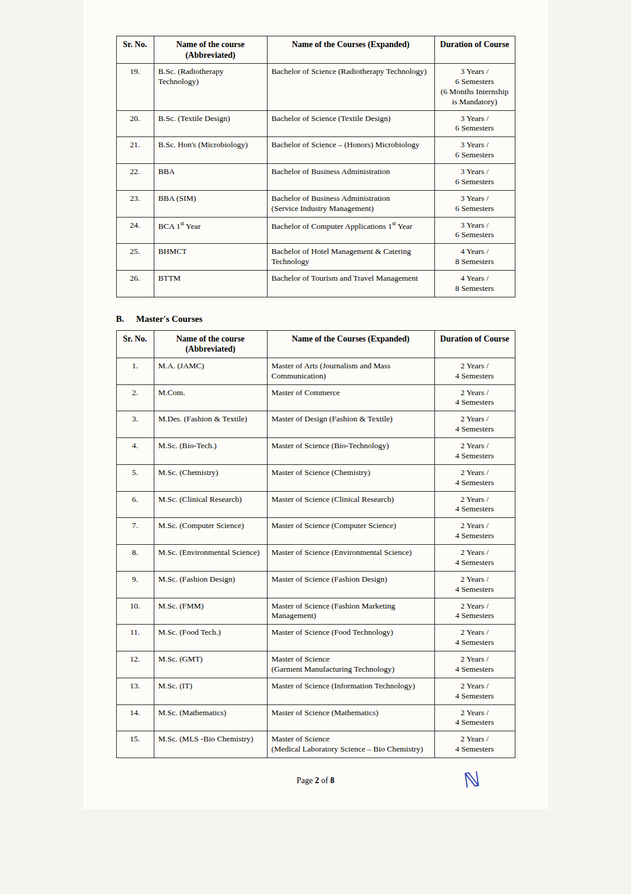| Sr. No. | Name of the course (Abbreviated) | Name of the Courses (Expanded) | Duration of Course |
| --- | --- | --- | --- |
| 19. | B.Sc. (Radiotherapy Technology) | Bachelor of Science (Radiotherapy Technology) | 3 Years / 6 Semesters (6 Months Internship is Mandatory) |
| 20. | B.Sc. (Textile Design) | Bachelor of Science (Textile Design) | 3 Years / 6 Semesters |
| 21. | B.Sc. Hon's (Microbiology) | Bachelor of Science – (Honors) Microbiology | 3 Years / 6 Semesters |
| 22. | BBA | Bachelor of Business Administration | 3 Years / 6 Semesters |
| 23. | BBA (SIM) | Bachelor of Business Administration (Service Industry Management) | 3 Years / 6 Semesters |
| 24. | BCA 1 st Year | Bachelor of Computer Applications 1 st Year | 3 Years / 6 Semesters |
| 25. | BHMCT | Bachelor of Hotel Management & Catering Technology | 4 Years / 8 Semesters |
| 26. | BTTM | Bachelor of Tourism and Travel Management | 4 Years / 8 Semesters |
B. Master's Courses
| Sr. No. | Name of the course (Abbreviated) | Name of the Courses (Expanded) | Duration of Course |
| --- | --- | --- | --- |
| 1. | M.A. (JAMC) | Master of Arts (Journalism and Mass Communication) | 2 Years / 4 Semesters |
| 2. | M.Com. | Master of Commerce | 2 Years / 4 Semesters |
| 3. | M.Des. (Fashion & Textile) | Master of Design (Fashion & Textile) | 2 Years / 4 Semesters |
| 4. | M.Sc. (Bio-Tech.) | Master of Science (Bio-Technology) | 2 Years / 4 Semesters |
| 5. | M.Sc. (Chemistry) | Master of Science (Chemistry) | 2 Years / 4 Semesters |
| 6. | M.Sc. (Clinical Research) | Master of Science (Clinical Research) | 2 Years / 4 Semesters |
| 7. | M.Sc. (Computer Science) | Master of Science (Computer Science) | 2 Years / 4 Semesters |
| 8. | M.Sc. (Environmental Science) | Master of Science (Environmental Science) | 2 Years / 4 Semesters |
| 9. | M.Sc. (Fashion Design) | Master of Science (Fashion Design) | 2 Years / 4 Semesters |
| 10. | M.Sc. (FMM) | Master of Science (Fashion Marketing Management) | 2 Years / 4 Semesters |
| 11. | M.Sc. (Food Tech.) | Master of Science (Food Technology) | 2 Years / 4 Semesters |
| 12. | M.Sc. (GMT) | Master of Science (Garment Manufacturing Technology) | 2 Years / 4 Semesters |
| 13. | M.Sc. (IT) | Master of Science (Information Technology) | 2 Years / 4 Semesters |
| 14. | M.Sc. (Mathematics) | Master of Science (Mathematics) | 2 Years / 4 Semesters |
| 15. | M.Sc. (MLS -Bio Chemistry) | Master of Science (Medical Laboratory Science – Bio Chemistry) | 2 Years / 4 Semesters |
Page 2 of 8 ℕ